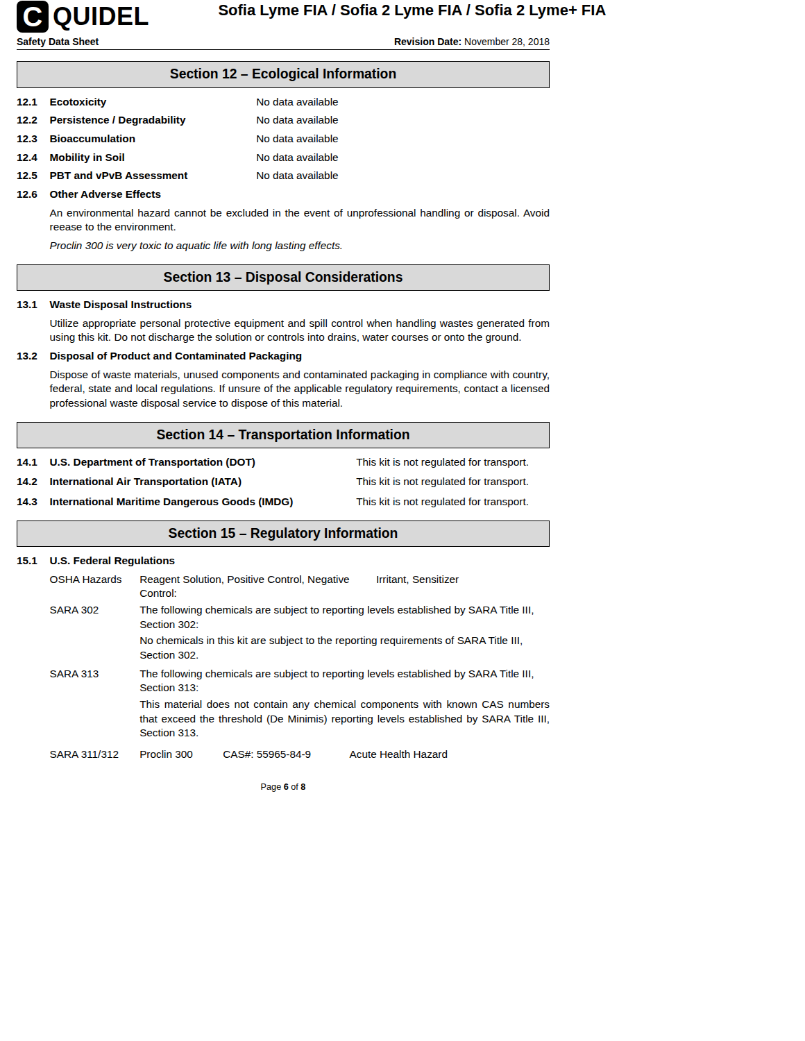C
QUIDEL
Sofia Lyme FIA / Sofia 2 Lyme FIA / Sofia 2 Lyme+ FIA
Safety Data Sheet
Revision Date: November 28, 2018
Section 12 – Ecological Information
12.1
Ecotoxicity
No data available
12.2
Persistence / Degradability
No data available
12.3
Bioaccumulation
No data available
12.4
Mobility in Soil
No data available
12.5
PBT and vPvB Assessment
No data available
12.6
Other Adverse Effects
An environmental hazard cannot be excluded in the event of unprofessional handling or disposal. Avoid reease to the environment.
Proclin 300 is very toxic to aquatic life with long lasting effects.
Section 13 – Disposal Considerations
13.1
Waste Disposal Instructions
Utilize appropriate personal protective equipment and spill control when handling wastes generated from using this kit. Do not discharge the solution or controls into drains, water courses or onto the ground.
13.2
Disposal of Product and Contaminated Packaging
Dispose of waste materials, unused components and contaminated packaging in compliance with country, federal, state and local regulations. If unsure of the applicable regulatory requirements, contact a licensed professional waste disposal service to dispose of this material.
Section 14 – Transportation Information
14.1
U.S. Department of Transportation (DOT)
This kit is not regulated for transport.
14.2
International Air Transportation (IATA)
This kit is not regulated for transport.
14.3
International Maritime Dangerous Goods (IMDG)
This kit is not regulated for transport.
Section 15 – Regulatory Information
15.1
U.S. Federal Regulations
OSHA Hazards
Reagent Solution, Positive Control, Negative Control:
Irritant, Sensitizer
SARA 302
The following chemicals are subject to reporting levels established by SARA Title III, Section 302:
No chemicals in this kit are subject to the reporting requirements of SARA Title III, Section 302.
SARA 313
The following chemicals are subject to reporting levels established by SARA Title III, Section 313:
This material does not contain any chemical components with known CAS numbers that exceed the threshold (De Minimis) reporting levels established by SARA Title III, Section 313.
SARA 311/312
Proclin 300
CAS#: 55965-84-9
Acute Health Hazard
Page 6 of 8